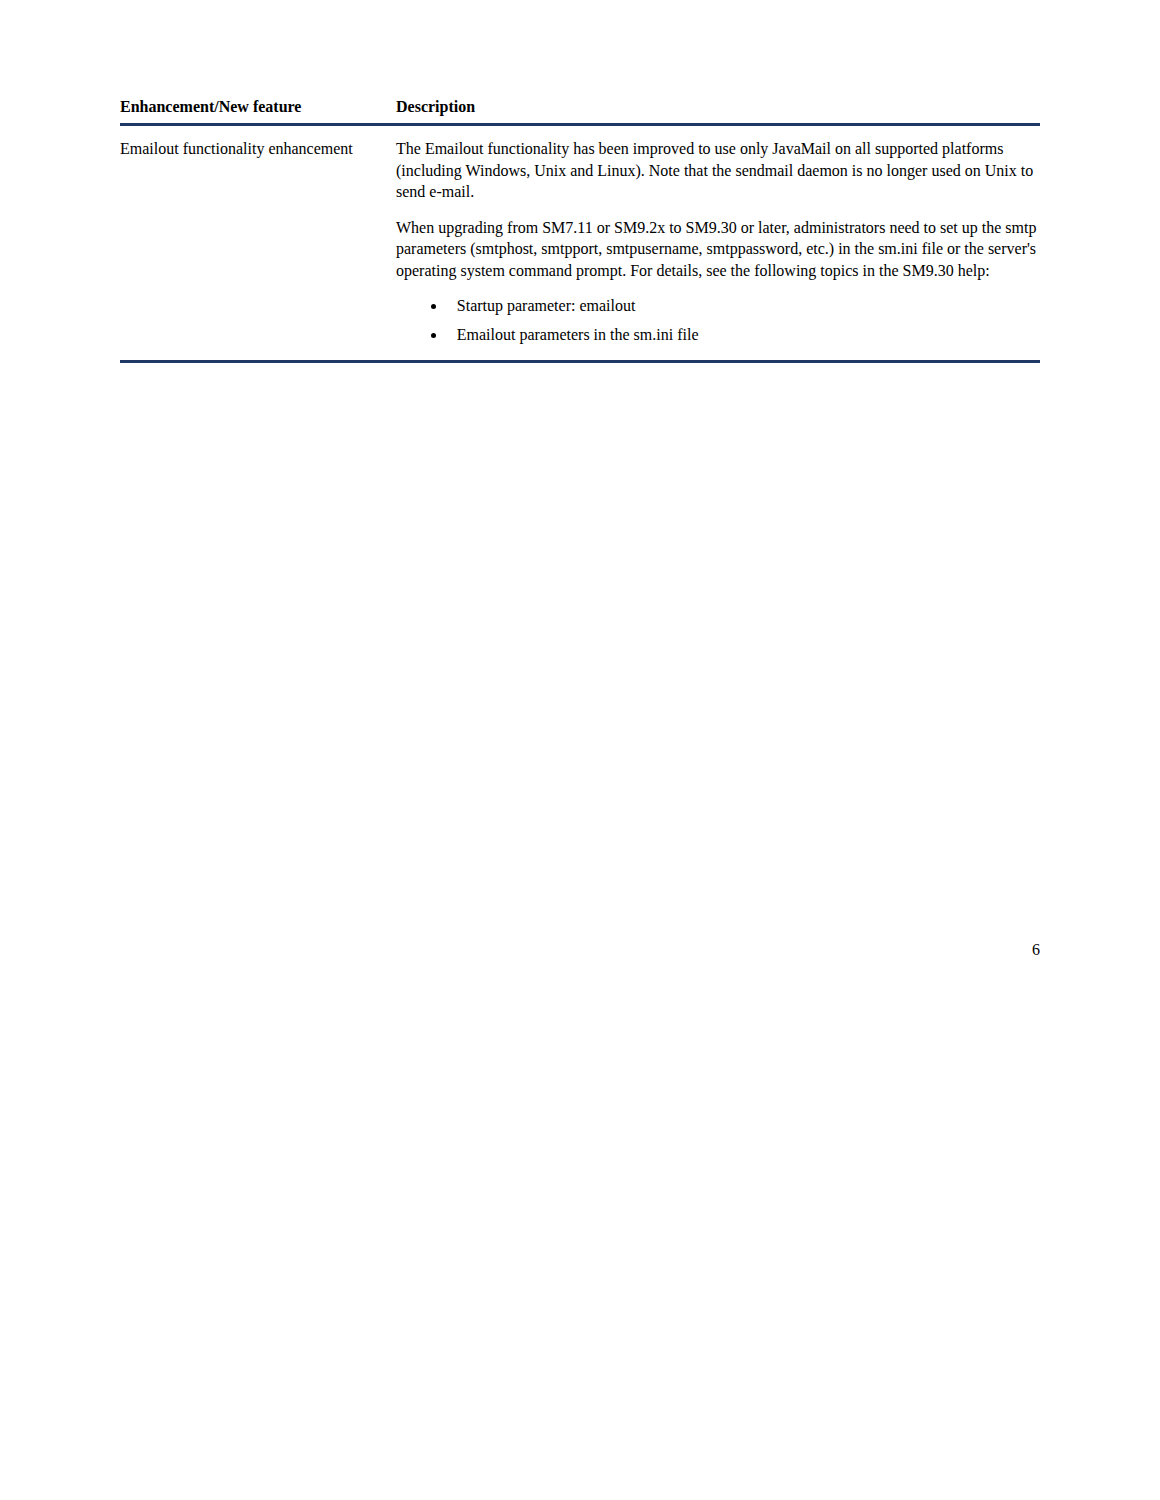| Enhancement/New feature | Description |
| --- | --- |
| Emailout functionality enhancement | The Emailout functionality has been improved to use only JavaMail on all supported platforms (including Windows, Unix and Linux). Note that the sendmail daemon is no longer used on Unix to send e-mail. When upgrading from SM7.11 or SM9.2x to SM9.30 or later, administrators need to set up the smtp parameters (smtphost, smtpport, smtpusername, smtppassword, etc.) in the sm.ini file or the server's operating system command prompt. For details, see the following topics in the SM9.30 help: Startup parameter: emailout Emailout parameters in the sm.ini file |
6